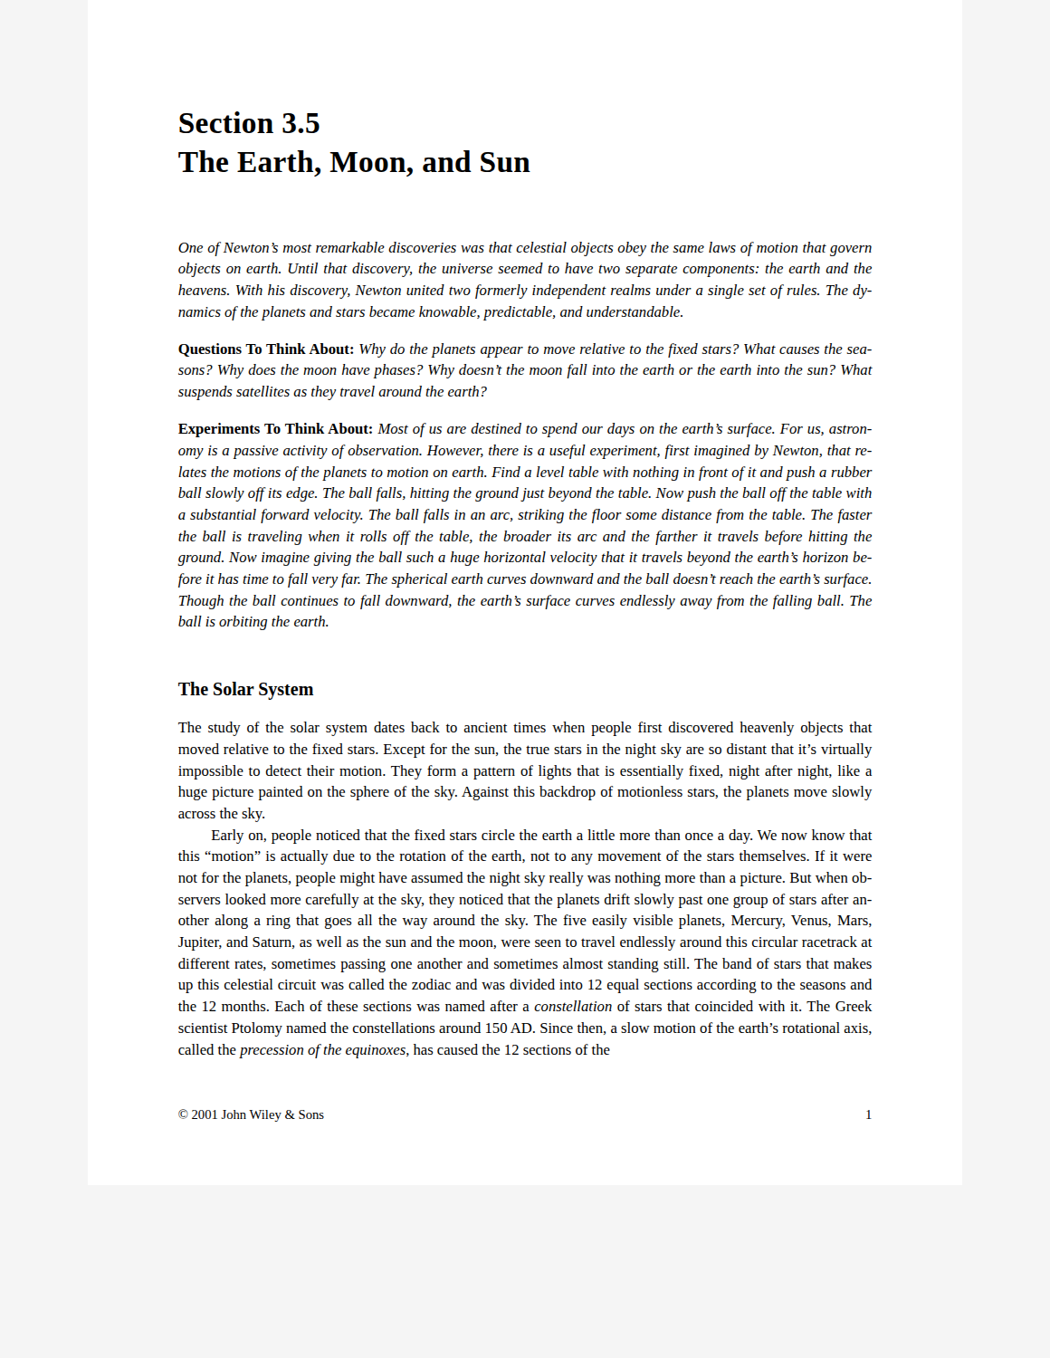Section 3.5
The Earth, Moon, and Sun
One of Newton’s most remarkable discoveries was that celestial objects obey the same laws of motion that govern objects on earth. Until that discovery, the universe seemed to have two separate components: the earth and the heavens. With his discovery, Newton united two formerly independent realms under a single set of rules. The dynamics of the planets and stars became knowable, predictable, and understandable.
Questions To Think About: Why do the planets appear to move relative to the fixed stars? What causes the seasons? Why does the moon have phases? Why doesn’t the moon fall into the earth or the earth into the sun? What suspends satellites as they travel around the earth?
Experiments To Think About: Most of us are destined to spend our days on the earth’s surface. For us, astronomy is a passive activity of observation. However, there is a useful experiment, first imagined by Newton, that relates the motions of the planets to motion on earth. Find a level table with nothing in front of it and push a rubber ball slowly off its edge. The ball falls, hitting the ground just beyond the table. Now push the ball off the table with a substantial forward velocity. The ball falls in an arc, striking the floor some distance from the table. The faster the ball is traveling when it rolls off the table, the broader its arc and the farther it travels before hitting the ground. Now imagine giving the ball such a huge horizontal velocity that it travels beyond the earth’s horizon before it has time to fall very far. The spherical earth curves downward and the ball doesn’t reach the earth’s surface. Though the ball continues to fall downward, the earth’s surface curves endlessly away from the falling ball. The ball is orbiting the earth.
The Solar System
The study of the solar system dates back to ancient times when people first discovered heavenly objects that moved relative to the fixed stars. Except for the sun, the true stars in the night sky are so distant that it’s virtually impossible to detect their motion. They form a pattern of lights that is essentially fixed, night after night, like a huge picture painted on the sphere of the sky. Against this backdrop of motionless stars, the planets move slowly across the sky.
Early on, people noticed that the fixed stars circle the earth a little more than once a day. We now know that this “motion” is actually due to the rotation of the earth, not to any movement of the stars themselves. If it were not for the planets, people might have assumed the night sky really was nothing more than a picture. But when observers looked more carefully at the sky, they noticed that the planets drift slowly past one group of stars after another along a ring that goes all the way around the sky. The five easily visible planets, Mercury, Venus, Mars, Jupiter, and Saturn, as well as the sun and the moon, were seen to travel endlessly around this circular racetrack at different rates, sometimes passing one another and sometimes almost standing still. The band of stars that makes up this celestial circuit was called the zodiac and was divided into 12 equal sections according to the seasons and the 12 months. Each of these sections was named after a constellation of stars that coincided with it. The Greek scientist Ptolomy named the constellations around 150 AD. Since then, a slow motion of the earth’s rotational axis, called the precession of the equinoxes, has caused the 12 sections of the
© 2001 John Wiley & Sons 1